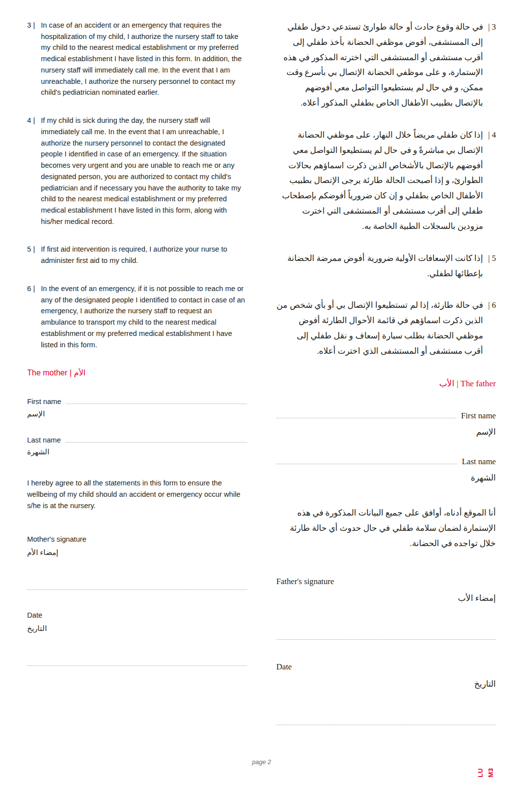3 |
In case of an accident or an emergency that requires the hospitalization of my child, I authorize the nursery staff to take my child to the nearest medical establishment or my preferred medical establishment I have listed in this form. In addition, the nursery staff will immediately call me. In the event that I am unreachable, I authorize the nursery personnel to contact my child's pediatrician nominated earlier.
4 |
If my child is sick during the day, the nursery staff will immediately call me. In the event that I am unreachable, I authorize the nursery personnel to contact the designated people I identified in case of an emergency. If the situation becomes very urgent and you are unable to reach me or any designated person, you are authorized to contact my child's pediatrician and if necessary you have the authority to take my child to the nearest medical establishment or my preferred medical establishment I have listed in this form, along with his/her medical record.
5 |
If first aid intervention is required, I authorize your nurse to administer first aid to my child.
6 |
In the event of an emergency, if it is not possible to reach me or any of the designated people I identified to contact in case of an emergency, I authorize the nursery staff to request an ambulance to transport my child to the nearest medical establishment or my preferred medical establishment I have listed in this form.
The mother | الأم
First name
الإسم
Last name
الشهرة
I hereby agree to all the statements in this form to ensure the wellbeing of my child should an accident or emergency occur while s/he is at the nursery.
Mother's signature
إمضاء الأم
Date
التاريخ
3 |
في حالة وقوع حادث أو حالة طوارئ تستدعي دخول طفلي إلى المستشفى، أفوض موظفي الحضانة بأخذ طفلي إلى أقرب مستشفى أو المستشفى التي اخترته المذكور في هذه الإستمارة، و على موظفي الحضانة الإتصال بي بأسرع وقت ممكن، و في حال لم يستطيعوا التواصل معي أفوضهم بالإتصال بطبيب الأطفال الخاص بطفلي المذكور أعلاه.
4 |
إذا كان طفلي مريضاً خلال النهار، على موظفي الحضانة الإتصال بي مباشرةً و في حال لم يستطيعوا التواصل معي أفوضهم بالإتصال بالأشخاص الذين ذكرت اسماؤهم بحالات الطوارئ، و إذا أصبحت الحالة طارئة يرجى الإتصال بطبيب الأطفال الخاص بطفلي و إن كان ضرورياً أفوضكم بإصطحاب طفلي إلى أقرب مستشفى أو المستشفى التي اخترت مزودين بالسجلات الطبية الخاصة به.
5 |
إذا كانت الإسعافات الأولية ضرورية أفوض ممرضة الحضانة بإعطائها لطفلي.
6 |
في حالة طارئة، إذا لم تستطيعوا الإتصال بي أو بأي شخص من الذين ذكرت اسماؤهم في قائمة الأحوال الطارئة أفوض موظفي الحضانة بطلب سيارة إسعاف و نقل طفلي إلى أقرب مستشفى أو المستشفى الذي اخترت أعلاه.
The father | الأب
First name
الإسم
Last name
الشهرة
أنا الموقع أدناه، أوافق على جميع البيانات المذكورة في هذه الإستمارة لضمان سلامة طفلي في حال حدوث أي حالة طارئة خلال تواجده في الحضانة.
Father's signature
إمضاء الأب
Date
التاريخ
page 2
LU M3